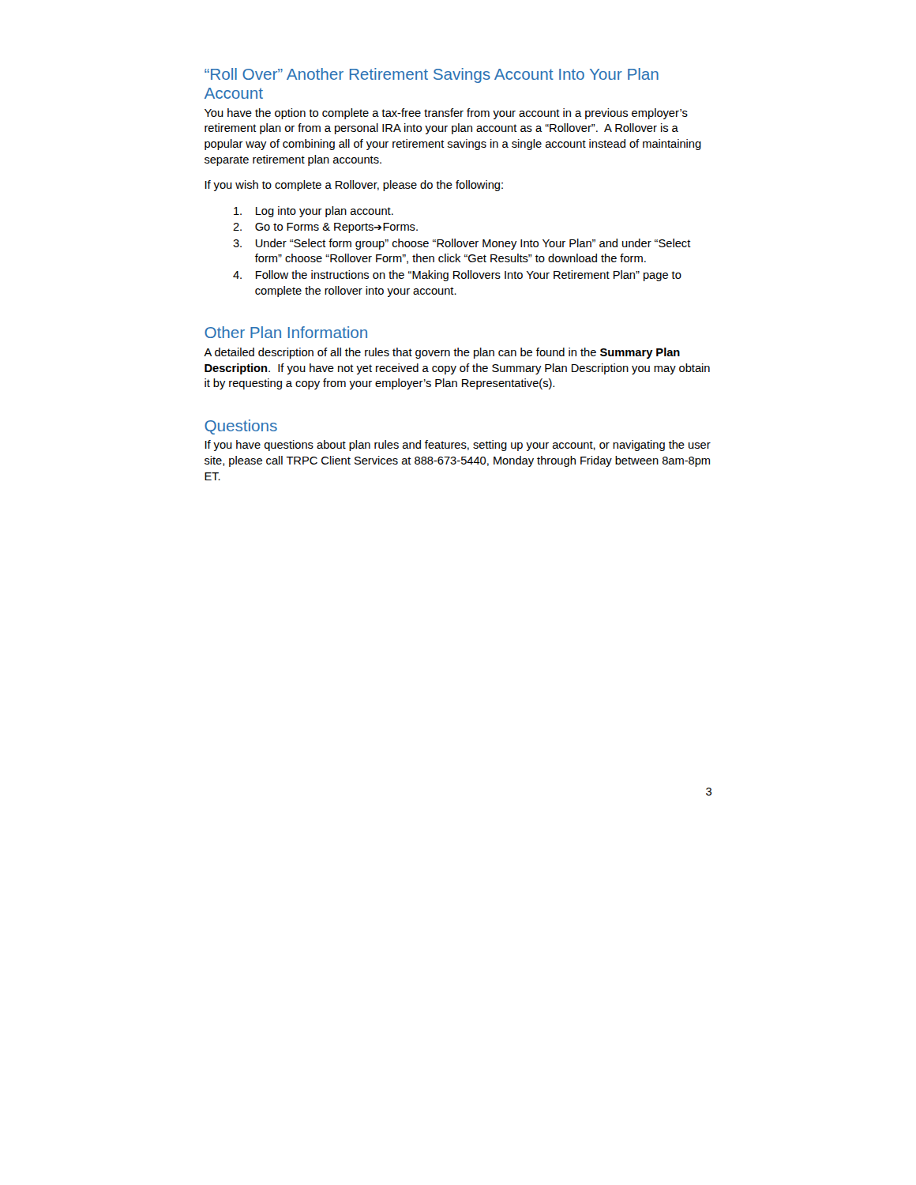“Roll Over” Another Retirement Savings Account Into Your Plan Account
You have the option to complete a tax-free transfer from your account in a previous employer’s retirement plan or from a personal IRA into your plan account as a “Rollover”. A Rollover is a popular way of combining all of your retirement savings in a single account instead of maintaining separate retirement plan accounts.
If you wish to complete a Rollover, please do the following:
Log into your plan account.
Go to Forms & Reports➔Forms.
Under “Select form group” choose “Rollover Money Into Your Plan” and under “Select form” choose “Rollover Form”, then click “Get Results” to download the form.
Follow the instructions on the “Making Rollovers Into Your Retirement Plan” page to complete the rollover into your account.
Other Plan Information
A detailed description of all the rules that govern the plan can be found in the Summary Plan Description. If you have not yet received a copy of the Summary Plan Description you may obtain it by requesting a copy from your employer’s Plan Representative(s).
Questions
If you have questions about plan rules and features, setting up your account, or navigating the user site, please call TRPC Client Services at 888-673-5440, Monday through Friday between 8am-8pm ET.
3